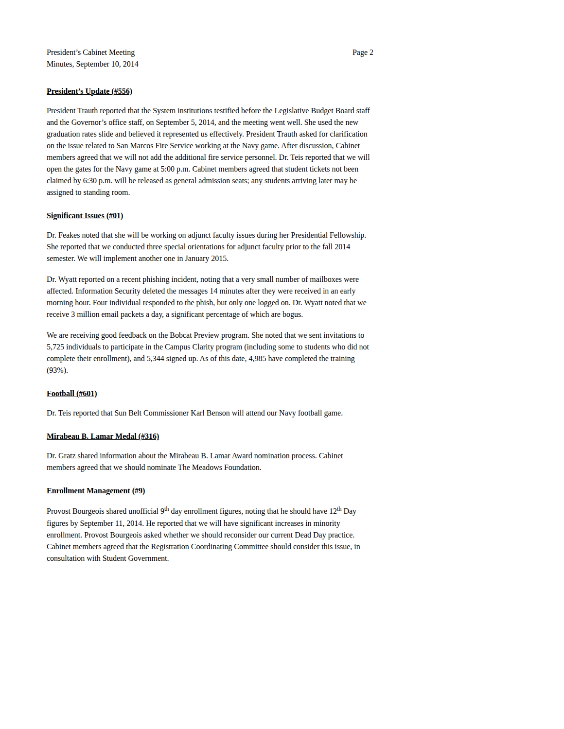President’s Cabinet Meeting
Minutes, September 10, 2014
Page 2
President’s Update (#556)
President Trauth reported that the System institutions testified before the Legislative Budget Board staff and the Governor’s office staff, on September 5, 2014, and the meeting went well. She used the new graduation rates slide and believed it represented us effectively. President Trauth asked for clarification on the issue related to San Marcos Fire Service working at the Navy game. After discussion, Cabinet members agreed that we will not add the additional fire service personnel. Dr. Teis reported that we will open the gates for the Navy game at 5:00 p.m. Cabinet members agreed that student tickets not been claimed by 6:30 p.m. will be released as general admission seats; any students arriving later may be assigned to standing room.
Significant Issues (#01)
Dr. Feakes noted that she will be working on adjunct faculty issues during her Presidential Fellowship. She reported that we conducted three special orientations for adjunct faculty prior to the fall 2014 semester. We will implement another one in January 2015.
Dr. Wyatt reported on a recent phishing incident, noting that a very small number of mailboxes were affected. Information Security deleted the messages 14 minutes after they were received in an early morning hour. Four individual responded to the phish, but only one logged on. Dr. Wyatt noted that we receive 3 million email packets a day, a significant percentage of which are bogus.
We are receiving good feedback on the Bobcat Preview program. She noted that we sent invitations to 5,725 individuals to participate in the Campus Clarity program (including some to students who did not complete their enrollment), and 5,344 signed up. As of this date, 4,985 have completed the training (93%).
Football (#601)
Dr. Teis reported that Sun Belt Commissioner Karl Benson will attend our Navy football game.
Mirabeau B. Lamar Medal (#316)
Dr. Gratz shared information about the Mirabeau B. Lamar Award nomination process. Cabinet members agreed that we should nominate The Meadows Foundation.
Enrollment Management (#9)
Provost Bourgeois shared unofficial 9th day enrollment figures, noting that he should have 12th Day figures by September 11, 2014. He reported that we will have significant increases in minority enrollment. Provost Bourgeois asked whether we should reconsider our current Dead Day practice. Cabinet members agreed that the Registration Coordinating Committee should consider this issue, in consultation with Student Government.